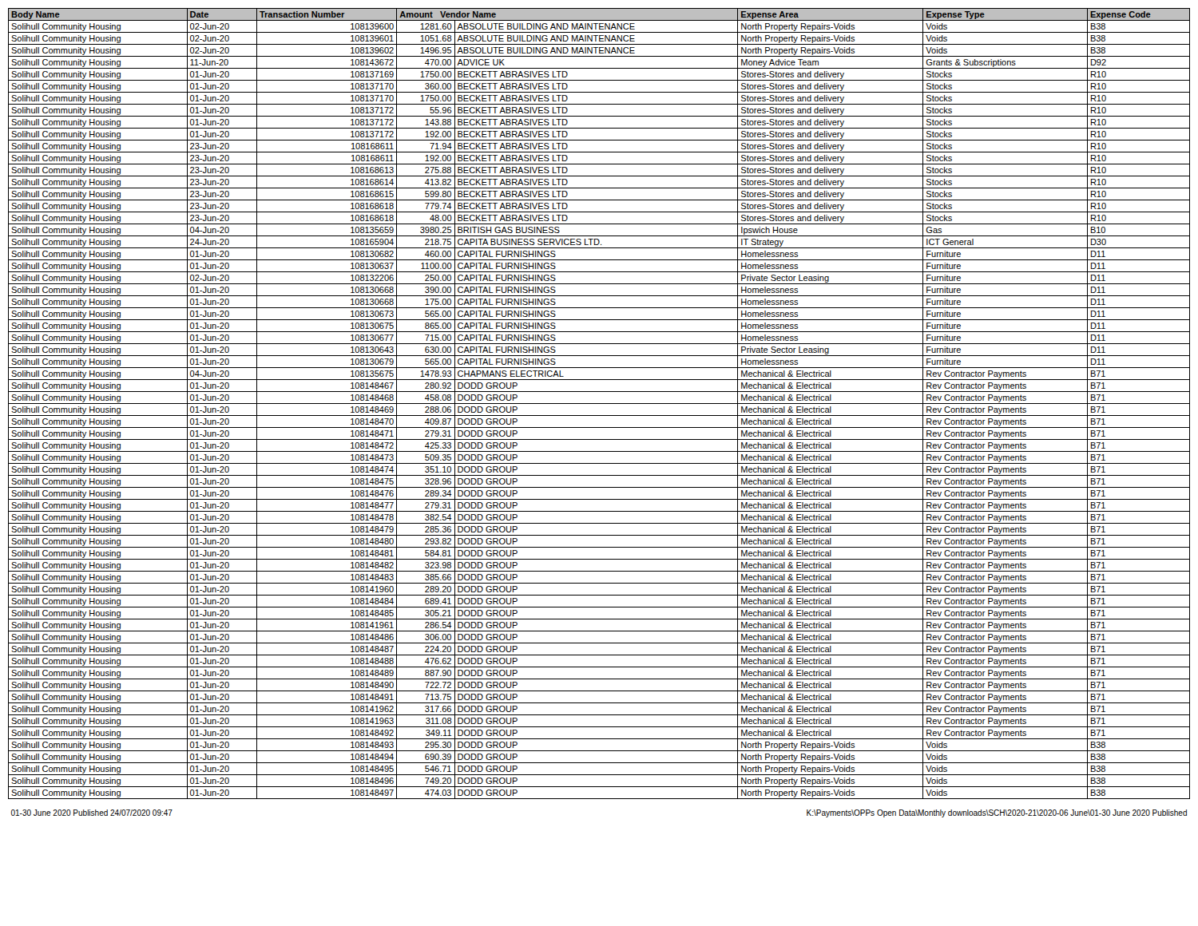| Body Name | Date | Transaction Number | Amount Vendor Name | Expense Area | Expense Type | Expense Code |
| --- | --- | --- | --- | --- | --- | --- |
| Solihull Community Housing | 02-Jun-20 | 108139600 | 1281.60 | ABSOLUTE BUILDING AND MAINTENANCE | North Property Repairs-Voids | Voids | B38 |
| Solihull Community Housing | 02-Jun-20 | 108139601 | 1051.68 | ABSOLUTE BUILDING AND MAINTENANCE | North Property Repairs-Voids | Voids | B38 |
| Solihull Community Housing | 02-Jun-20 | 108139602 | 1496.95 | ABSOLUTE BUILDING AND MAINTENANCE | North Property Repairs-Voids | Voids | B38 |
| Solihull Community Housing | 11-Jun-20 | 108143672 | 470.00 | ADVICE UK | Money Advice Team | Grants & Subscriptions | D92 |
| Solihull Community Housing | 01-Jun-20 | 108137169 | 1750.00 | BECKETT ABRASIVES LTD | Stores-Stores and delivery | Stocks | R10 |
| Solihull Community Housing | 01-Jun-20 | 108137170 | 360.00 | BECKETT ABRASIVES LTD | Stores-Stores and delivery | Stocks | R10 |
| Solihull Community Housing | 01-Jun-20 | 108137170 | 1750.00 | BECKETT ABRASIVES LTD | Stores-Stores and delivery | Stocks | R10 |
| Solihull Community Housing | 01-Jun-20 | 108137172 | 55.96 | BECKETT ABRASIVES LTD | Stores-Stores and delivery | Stocks | R10 |
| Solihull Community Housing | 01-Jun-20 | 108137172 | 143.88 | BECKETT ABRASIVES LTD | Stores-Stores and delivery | Stocks | R10 |
| Solihull Community Housing | 01-Jun-20 | 108137172 | 192.00 | BECKETT ABRASIVES LTD | Stores-Stores and delivery | Stocks | R10 |
| Solihull Community Housing | 23-Jun-20 | 108168611 | 71.94 | BECKETT ABRASIVES LTD | Stores-Stores and delivery | Stocks | R10 |
| Solihull Community Housing | 23-Jun-20 | 108168611 | 192.00 | BECKETT ABRASIVES LTD | Stores-Stores and delivery | Stocks | R10 |
| Solihull Community Housing | 23-Jun-20 | 108168613 | 275.88 | BECKETT ABRASIVES LTD | Stores-Stores and delivery | Stocks | R10 |
| Solihull Community Housing | 23-Jun-20 | 108168614 | 413.82 | BECKETT ABRASIVES LTD | Stores-Stores and delivery | Stocks | R10 |
| Solihull Community Housing | 23-Jun-20 | 108168615 | 599.80 | BECKETT ABRASIVES LTD | Stores-Stores and delivery | Stocks | R10 |
| Solihull Community Housing | 23-Jun-20 | 108168618 | 779.74 | BECKETT ABRASIVES LTD | Stores-Stores and delivery | Stocks | R10 |
| Solihull Community Housing | 23-Jun-20 | 108168618 | 48.00 | BECKETT ABRASIVES LTD | Stores-Stores and delivery | Stocks | R10 |
| Solihull Community Housing | 04-Jun-20 | 108135659 | 3980.25 | BRITISH GAS BUSINESS | Ipswich House | Gas | B10 |
| Solihull Community Housing | 24-Jun-20 | 108165904 | 218.75 | CAPITA BUSINESS SERVICES LTD. | IT Strategy | ICT General | D30 |
| Solihull Community Housing | 01-Jun-20 | 108130682 | 460.00 | CAPITAL FURNISHINGS | Homelessness | Furniture | D11 |
| Solihull Community Housing | 01-Jun-20 | 108130637 | 1100.00 | CAPITAL FURNISHINGS | Homelessness | Furniture | D11 |
| Solihull Community Housing | 02-Jun-20 | 108132206 | 250.00 | CAPITAL FURNISHINGS | Private Sector Leasing | Furniture | D11 |
| Solihull Community Housing | 01-Jun-20 | 108130668 | 390.00 | CAPITAL FURNISHINGS | Homelessness | Furniture | D11 |
| Solihull Community Housing | 01-Jun-20 | 108130668 | 175.00 | CAPITAL FURNISHINGS | Homelessness | Furniture | D11 |
| Solihull Community Housing | 01-Jun-20 | 108130673 | 565.00 | CAPITAL FURNISHINGS | Homelessness | Furniture | D11 |
| Solihull Community Housing | 01-Jun-20 | 108130675 | 865.00 | CAPITAL FURNISHINGS | Homelessness | Furniture | D11 |
| Solihull Community Housing | 01-Jun-20 | 108130677 | 715.00 | CAPITAL FURNISHINGS | Homelessness | Furniture | D11 |
| Solihull Community Housing | 01-Jun-20 | 108130643 | 630.00 | CAPITAL FURNISHINGS | Private Sector Leasing | Furniture | D11 |
| Solihull Community Housing | 01-Jun-20 | 108130679 | 565.00 | CAPITAL FURNISHINGS | Homelessness | Furniture | D11 |
| Solihull Community Housing | 04-Jun-20 | 108135675 | 1478.93 | CHAPMANS ELECTRICAL | Mechanical & Electrical | Rev Contractor Payments | B71 |
| Solihull Community Housing | 01-Jun-20 | 108148467 | 280.92 | DODD GROUP | Mechanical & Electrical | Rev Contractor Payments | B71 |
| Solihull Community Housing | 01-Jun-20 | 108148468 | 458.08 | DODD GROUP | Mechanical & Electrical | Rev Contractor Payments | B71 |
| Solihull Community Housing | 01-Jun-20 | 108148469 | 288.06 | DODD GROUP | Mechanical & Electrical | Rev Contractor Payments | B71 |
| Solihull Community Housing | 01-Jun-20 | 108148470 | 409.87 | DODD GROUP | Mechanical & Electrical | Rev Contractor Payments | B71 |
| Solihull Community Housing | 01-Jun-20 | 108148471 | 279.31 | DODD GROUP | Mechanical & Electrical | Rev Contractor Payments | B71 |
| Solihull Community Housing | 01-Jun-20 | 108148472 | 425.33 | DODD GROUP | Mechanical & Electrical | Rev Contractor Payments | B71 |
| Solihull Community Housing | 01-Jun-20 | 108148473 | 509.35 | DODD GROUP | Mechanical & Electrical | Rev Contractor Payments | B71 |
| Solihull Community Housing | 01-Jun-20 | 108148474 | 351.10 | DODD GROUP | Mechanical & Electrical | Rev Contractor Payments | B71 |
| Solihull Community Housing | 01-Jun-20 | 108148475 | 328.96 | DODD GROUP | Mechanical & Electrical | Rev Contractor Payments | B71 |
| Solihull Community Housing | 01-Jun-20 | 108148476 | 289.34 | DODD GROUP | Mechanical & Electrical | Rev Contractor Payments | B71 |
| Solihull Community Housing | 01-Jun-20 | 108148477 | 279.31 | DODD GROUP | Mechanical & Electrical | Rev Contractor Payments | B71 |
| Solihull Community Housing | 01-Jun-20 | 108148478 | 382.54 | DODD GROUP | Mechanical & Electrical | Rev Contractor Payments | B71 |
| Solihull Community Housing | 01-Jun-20 | 108148479 | 285.36 | DODD GROUP | Mechanical & Electrical | Rev Contractor Payments | B71 |
| Solihull Community Housing | 01-Jun-20 | 108148480 | 293.82 | DODD GROUP | Mechanical & Electrical | Rev Contractor Payments | B71 |
| Solihull Community Housing | 01-Jun-20 | 108148481 | 584.81 | DODD GROUP | Mechanical & Electrical | Rev Contractor Payments | B71 |
| Solihull Community Housing | 01-Jun-20 | 108148482 | 323.98 | DODD GROUP | Mechanical & Electrical | Rev Contractor Payments | B71 |
| Solihull Community Housing | 01-Jun-20 | 108148483 | 385.66 | DODD GROUP | Mechanical & Electrical | Rev Contractor Payments | B71 |
| Solihull Community Housing | 01-Jun-20 | 108141960 | 289.20 | DODD GROUP | Mechanical & Electrical | Rev Contractor Payments | B71 |
| Solihull Community Housing | 01-Jun-20 | 108148484 | 689.41 | DODD GROUP | Mechanical & Electrical | Rev Contractor Payments | B71 |
| Solihull Community Housing | 01-Jun-20 | 108148485 | 305.21 | DODD GROUP | Mechanical & Electrical | Rev Contractor Payments | B71 |
| Solihull Community Housing | 01-Jun-20 | 108141961 | 286.54 | DODD GROUP | Mechanical & Electrical | Rev Contractor Payments | B71 |
| Solihull Community Housing | 01-Jun-20 | 108148486 | 306.00 | DODD GROUP | Mechanical & Electrical | Rev Contractor Payments | B71 |
| Solihull Community Housing | 01-Jun-20 | 108148487 | 224.20 | DODD GROUP | Mechanical & Electrical | Rev Contractor Payments | B71 |
| Solihull Community Housing | 01-Jun-20 | 108148488 | 476.62 | DODD GROUP | Mechanical & Electrical | Rev Contractor Payments | B71 |
| Solihull Community Housing | 01-Jun-20 | 108148489 | 887.90 | DODD GROUP | Mechanical & Electrical | Rev Contractor Payments | B71 |
| Solihull Community Housing | 01-Jun-20 | 108148490 | 722.72 | DODD GROUP | Mechanical & Electrical | Rev Contractor Payments | B71 |
| Solihull Community Housing | 01-Jun-20 | 108148491 | 713.75 | DODD GROUP | Mechanical & Electrical | Rev Contractor Payments | B71 |
| Solihull Community Housing | 01-Jun-20 | 108141962 | 317.66 | DODD GROUP | Mechanical & Electrical | Rev Contractor Payments | B71 |
| Solihull Community Housing | 01-Jun-20 | 108141963 | 311.08 | DODD GROUP | Mechanical & Electrical | Rev Contractor Payments | B71 |
| Solihull Community Housing | 01-Jun-20 | 108148492 | 349.11 | DODD GROUP | Mechanical & Electrical | Rev Contractor Payments | B71 |
| Solihull Community Housing | 01-Jun-20 | 108148493 | 295.30 | DODD GROUP | North Property Repairs-Voids | Voids | B38 |
| Solihull Community Housing | 01-Jun-20 | 108148494 | 690.39 | DODD GROUP | North Property Repairs-Voids | Voids | B38 |
| Solihull Community Housing | 01-Jun-20 | 108148495 | 546.71 | DODD GROUP | North Property Repairs-Voids | Voids | B38 |
| Solihull Community Housing | 01-Jun-20 | 108148496 | 749.20 | DODD GROUP | North Property Repairs-Voids | Voids | B38 |
| Solihull Community Housing | 01-Jun-20 | 108148497 | 474.03 | DODD GROUP | North Property Repairs-Voids | Voids | B38 |
| 01-30 June 2020 Published 24/07/2020 09:47 | K:\Payments\OPPs Open Data\Monthly downloads\SCH\2020-21\2020-06 June\01-30 June 2020 Published |